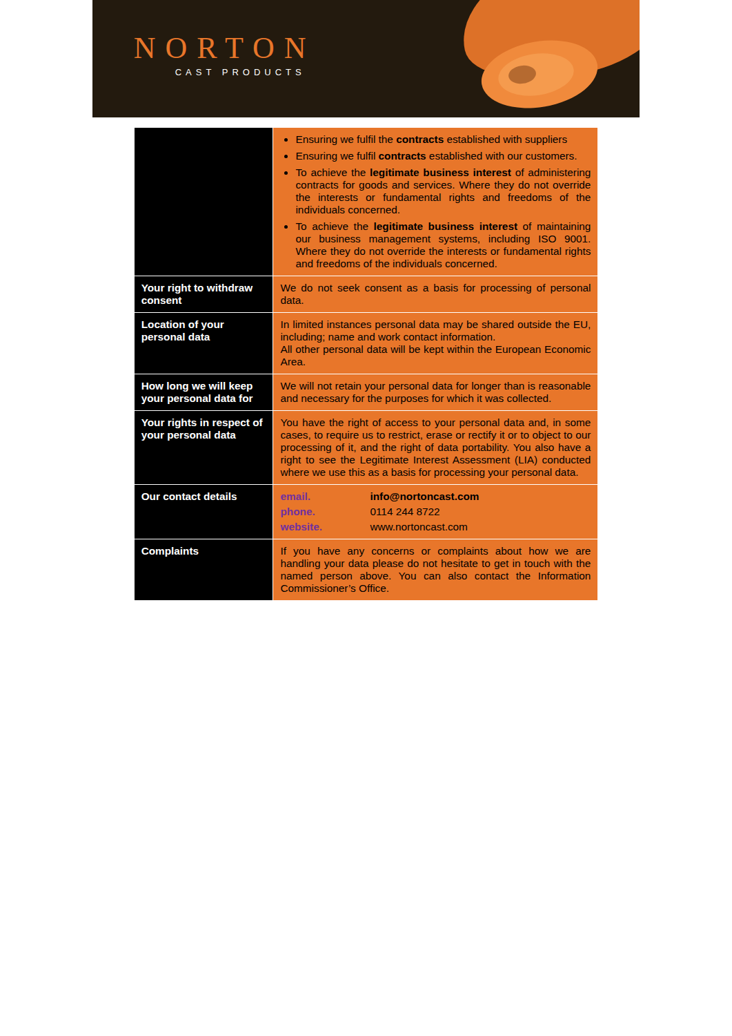NORTON
CAST PRODUCTS
| | Ensuring we fulfil the contracts established with suppliers Ensuring we fulfil contracts established with our customers. To achieve the legitimate business interest of administering contracts for goods and services. Where they do not override the interests or fundamental rights and freedoms of the individuals concerned. To achieve the legitimate business interest of maintaining our business management systems, including ISO 9001. Where they do not override the interests or fundamental rights and freedoms of the individuals concerned. |
| Your right to withdraw consent | We do not seek consent as a basis for processing of personal data. |
| Location of your personal data | In limited instances personal data may be shared outside the EU, including; name and work contact information. All other personal data will be kept within the European Economic Area. |
| How long we will keep your personal data for | We will not retain your personal data for longer than is reasonable and necessary for the purposes for which it was collected. |
| Your rights in respect of your personal data | You have the right of access to your personal data and, in some cases, to require us to restrict, erase or rectify it or to object to our processing of it, and the right of data portability. You also have a right to see the Legitimate Interest Assessment (LIA) conducted where we use this as a basis for processing your personal data. |
| Our contact details | email. info@nortoncast.com phone. 0114 244 8722 website. www.nortoncast.com |
| Complaints | If you have any concerns or complaints about how we are handling your data please do not hesitate to get in touch with the named person above. You can also contact the Information Commissioner’s Office. |